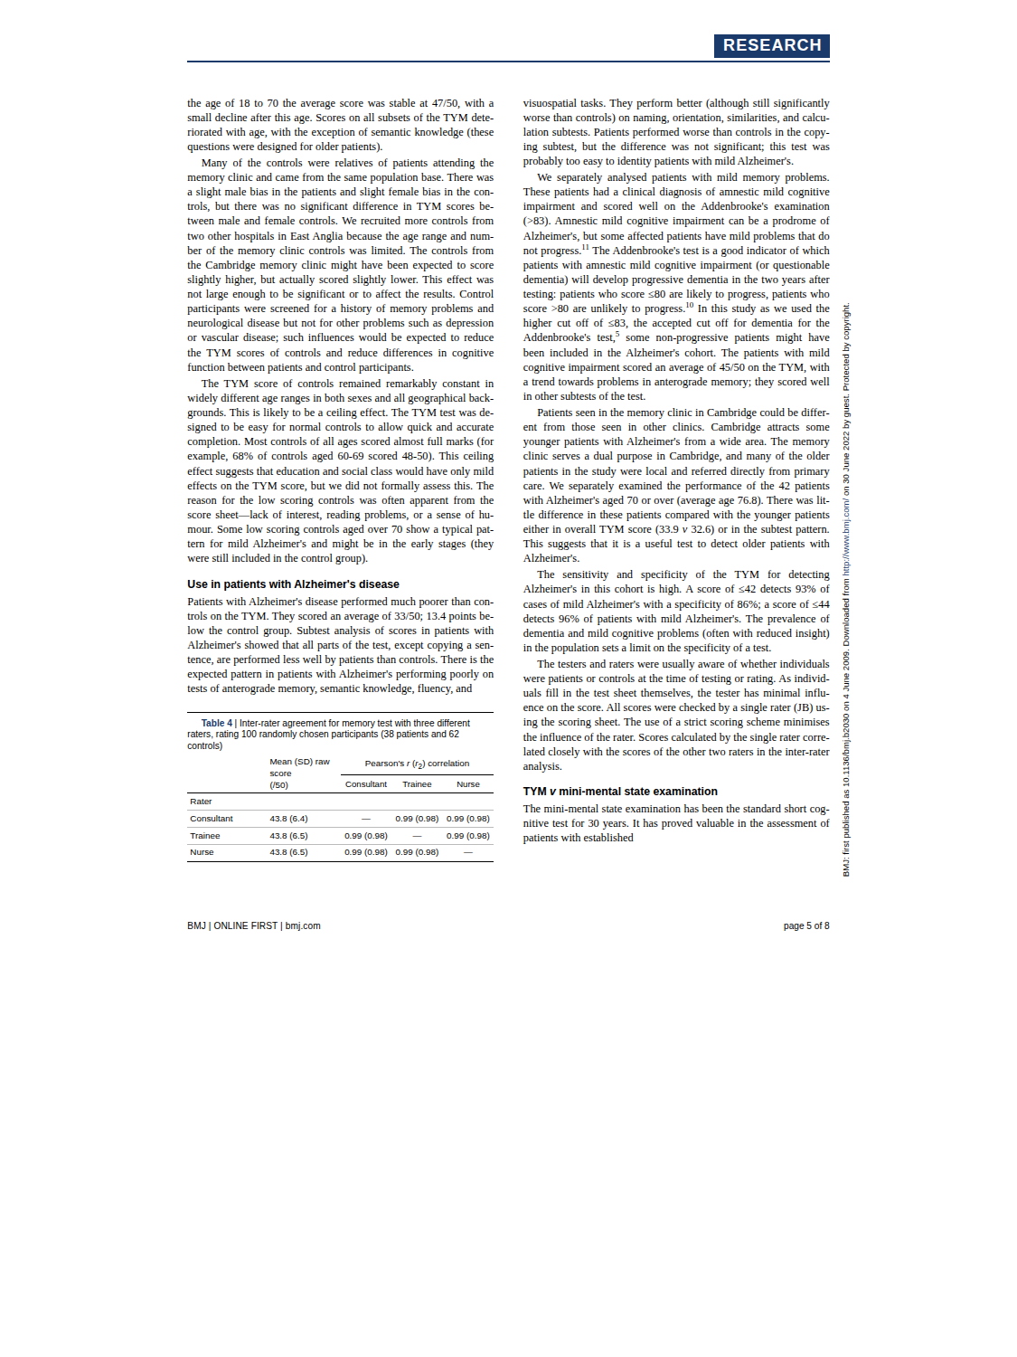RESEARCH
BMJ: first published as 10.1136/bmj.b2030 on 4 June 2009. Downloaded from http://www.bmj.com/ on 30 June 2022 by guest. Protected by copyright.
the age of 18 to 70 the average score was stable at 47/50, with a small decline after this age. Scores on all subsets of the TYM deteriorated with age, with the exception of semantic knowledge (these questions were designed for older patients).
Many of the controls were relatives of patients attending the memory clinic and came from the same population base. There was a slight male bias in the patients and slight female bias in the controls, but there was no significant difference in TYM scores between male and female controls. We recruited more controls from two other hospitals in East Anglia because the age range and number of the memory clinic controls was limited. The controls from the Cambridge memory clinic might have been expected to score slightly higher, but actually scored slightly lower. This effect was not large enough to be significant or to affect the results. Control participants were screened for a history of memory problems and neurological disease but not for other problems such as depression or vascular disease; such influences would be expected to reduce the TYM scores of controls and reduce differences in cognitive function between patients and control participants.
The TYM score of controls remained remarkably constant in widely different age ranges in both sexes and all geographical backgrounds. This is likely to be a ceiling effect. The TYM test was designed to be easy for normal controls to allow quick and accurate completion. Most controls of all ages scored almost full marks (for example, 68% of controls aged 60-69 scored 48-50). This ceiling effect suggests that education and social class would have only mild effects on the TYM score, but we did not formally assess this. The reason for the low scoring controls was often apparent from the score sheet—lack of interest, reading problems, or a sense of humour. Some low scoring controls aged over 70 show a typical pattern for mild Alzheimer's and might be in the early stages (they were still included in the control group).
Use in patients with Alzheimer's disease
Patients with Alzheimer's disease performed much poorer than controls on the TYM. They scored an average of 33/50; 13.4 points below the control group. Subtest analysis of scores in patients with Alzheimer's showed that all parts of the test, except copying a sentence, are performed less well by patients than controls. There is the expected pattern in patients with Alzheimer's performing poorly on tests of anterograde memory, semantic knowledge, fluency, and
Table 4 | Inter-rater agreement for memory test with three different raters, rating 100 randomly chosen participants (38 patients and 62 controls)
| | Mean (SD) raw score (/50) | Pearson's r ( r 2 ) correlation |
| --- | --- | --- |
| Consultant | Trainee | Nurse |
| Rater | | | | |
| Consultant | 43.8 (6.4) | — | 0.99 (0.98) | 0.99 (0.98) |
| Trainee | 43.8 (6.5) | 0.99 (0.98) | — | 0.99 (0.98) |
| Nurse | 43.8 (6.5) | 0.99 (0.98) | 0.99 (0.98) | — |
visuospatial tasks. They perform better (although still significantly worse than controls) on naming, orientation, similarities, and calculation subtests. Patients performed worse than controls in the copying subtest, but the difference was not significant; this test was probably too easy to identity patients with mild Alzheimer's.
We separately analysed patients with mild memory problems. These patients had a clinical diagnosis of amnestic mild cognitive impairment and scored well on the Addenbrooke's examination (>83). Amnestic mild cognitive impairment can be a prodrome of Alzheimer's, but some affected patients have mild problems that do not progress.11 The Addenbrooke's test is a good indicator of which patients with amnestic mild cognitive impairment (or questionable dementia) will develop progressive dementia in the two years after testing: patients who score ≤80 are likely to progress, patients who score >80 are unlikely to progress.10 In this study as we used the higher cut off of ≤83, the accepted cut off for dementia for the Addenbrooke's test,5 some non-progressive patients might have been included in the Alzheimer's cohort. The patients with mild cognitive impairment scored an average of 45/50 on the TYM, with a trend towards problems in anterograde memory; they scored well in other subtests of the test.
Patients seen in the memory clinic in Cambridge could be different from those seen in other clinics. Cambridge attracts some younger patients with Alzheimer's from a wide area. The memory clinic serves a dual purpose in Cambridge, and many of the older patients in the study were local and referred directly from primary care. We separately examined the performance of the 42 patients with Alzheimer's aged 70 or over (average age 76.8). There was little difference in these patients compared with the younger patients either in overall TYM score (33.9 v 32.6) or in the subtest pattern. This suggests that it is a useful test to detect older patients with Alzheimer's.
The sensitivity and specificity of the TYM for detecting Alzheimer's in this cohort is high. A score of ≤42 detects 93% of cases of mild Alzheimer's with a specificity of 86%; a score of ≤44 detects 96% of patients with mild Alzheimer's. The prevalence of dementia and mild cognitive problems (often with reduced insight) in the population sets a limit on the specificity of a test.
The testers and raters were usually aware of whether individuals were patients or controls at the time of testing or rating. As individuals fill in the test sheet themselves, the tester has minimal influence on the score. All scores were checked by a single rater (JB) using the scoring sheet. The use of a strict scoring scheme minimises the influence of the rater. Scores calculated by the single rater correlated closely with the scores of the other two raters in the inter-rater analysis.
TYM v mini-mental state examination
The mini-mental state examination has been the standard short cognitive test for 30 years. It has proved valuable in the assessment of patients with established
BMJ | ONLINE FIRST | bmj.com
page 5 of 8